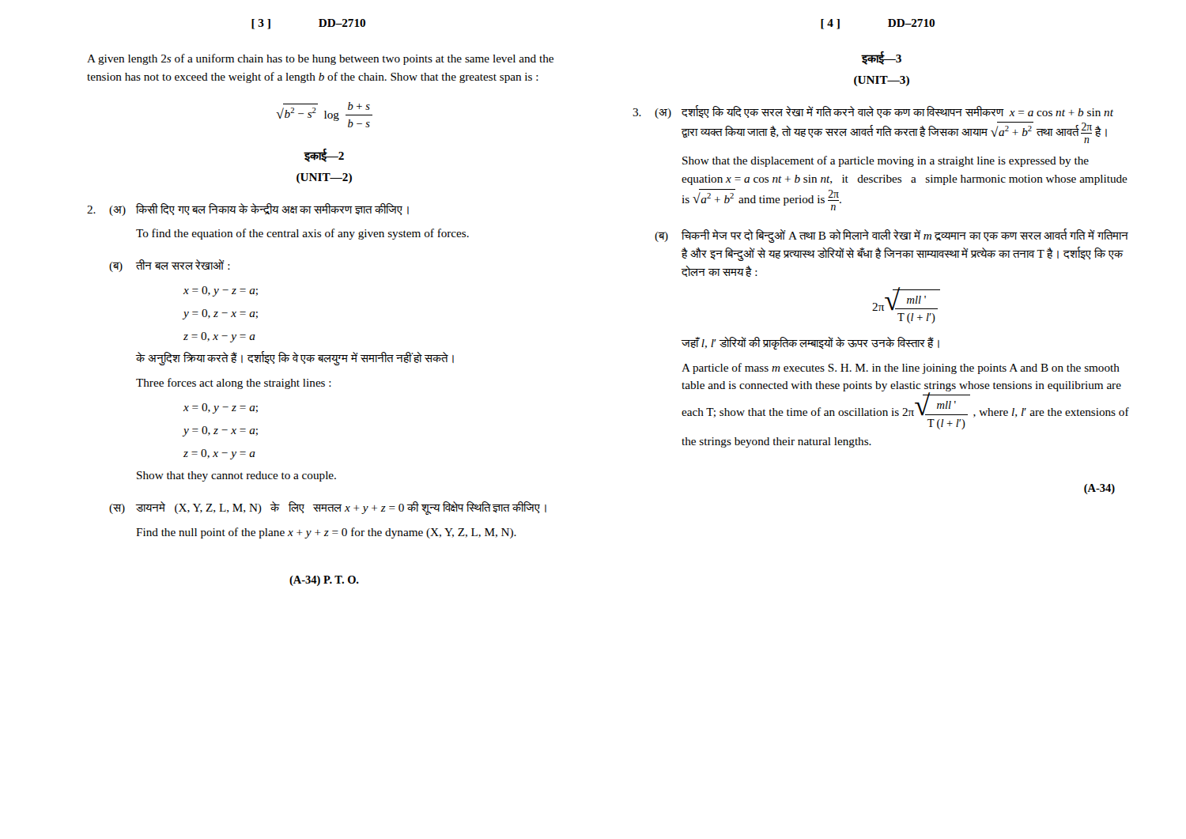[ 3 ] DD–2710
A given length 2s of a uniform chain has to be hung between two points at the same level and the tension has not to exceed the weight of a length b of the chain. Show that the greatest span is :
b2 − s2 log b + s b − s
इकाई—2
(UNIT—2)
2.
(अ)
किसी दिए गए बल निकाय के केन्द्रीय अक्ष का समीकरण ज्ञात कीजिए।
To find the equation of the central axis of any given system of forces.
(ब)
तीन बल सरल रेखाओं :
x = 0, y − z = a;
y = 0, z − x = a;
z = 0, x − y = a
के अनुदिश क्रिया करते हैं। दर्शाइए कि वे एक बलयुग्म में समानीत नहीं हो सकते।
Three forces act along the straight lines :
x = 0, y − z = a;
y = 0, z − x = a;
z = 0, x − y = a
Show that they cannot reduce to a couple.
(स)
डायनमे (X, Y, Z, L, M, N) के लिए समतल x + y + z = 0 की शून्य विक्षेप स्थिति ज्ञात कीजिए।
Find the null point of the plane x + y + z = 0 for the dyname (X, Y, Z, L, M, N).
(A-34) P. T. O.
[ 4 ] DD–2710
इकाई—3
(UNIT—3)
3.
(अ)
दर्शाइए कि यदि एक सरल रेखा में गति करने वाले एक कण का विस्थापन समीकरण x = a cos nt + b sin nt द्वारा व्यक्त किया जाता है, तो यह एक सरल आवर्त गति करता है जिसका आयाम a2 + b2 तथा आवर्त 2π n है।
Show that the displacement of a particle moving in a straight line is expressed by the equation x = a cos nt + b sin nt, it describes a simple harmonic motion whose amplitude is a2 + b2 and time period is 2π n.
(ब)
चिकनी मेज पर दो बिन्दुओं A तथा B को मिलाने वाली रेखा में m द्रव्यमान का एक कण सरल आवर्त गति में गतिमान है और इन बिन्दुओं से यह प्रत्यास्थ डोरियों से बँधा है जिनका साम्यावस्था में प्रत्येक का तनाव T है। दर्शाइए कि एक दोलन का समय है :
2πmll 'T (l + l′)
जहाँ l, l′ डोरियों की प्राकृतिक लम्बाइयों के ऊपर उनके विस्तार हैं।
A particle of mass m executes S. H. M. in the line joining the points A and B on the smooth table and is connected with these points by elastic strings whose tensions in equilibrium are each T; show that the time of an oscillation is 2πmll 'T (l + l′) , where l, l′ are the extensions of the strings beyond their natural lengths.
(A-34)